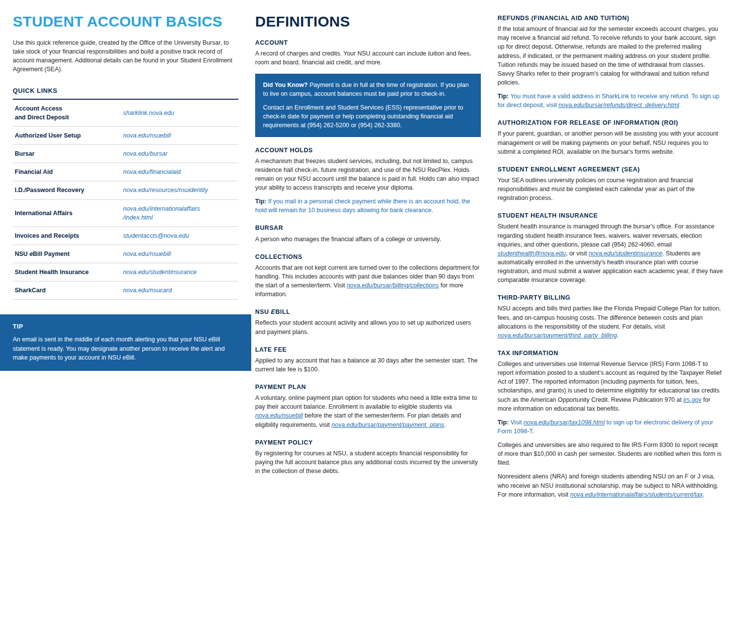Student Account Basics
Use this quick reference guide, created by the Office of the University Bursar, to take stock of your financial responsibilities and build a positive track record of account management. Additional details can be found in your Student Enrollment Agreement (SEA).
Quick Links
| Account Access and Direct Deposit | sharklink.nova.edu |
| Authorized User Setup | nova.edu/nsuebill |
| Bursar | nova.edu/bursar |
| Financial Aid | nova.edu/financialaid |
| I.D./Password Recovery | nova.edu/resources/nsuidentity |
| International Affairs | nova.edu/internationalaffairs /index.html |
| Invoices and Receipts | studentaccts@nova.edu |
| NSU e Bill Payment | nova.edu/nsuebill |
| Student Health Insurance | nova.edu/studentinsurance |
| SharkCard | nova.edu/nsucard |
Tip
An email is sent in the middle of each month alerting you that your NSU e Bill statement is ready. You may designate another person to receive the alert and make payments to your account in NSU e Bill.
Definitions
Account
A record of charges and credits. Your NSU account can include tuition and fees, room and board, financial aid credit, and more.
Did You Know? Payment is due in full at the time of registration. If you plan to live on campus, account balances must be paid prior to check-in.
Contact an Enrollment and Student Services (ESS) representative prior to check-in date for payment or help completing outstanding financial aid requirements at (954) 262-5200 or (954) 262-3380.
Account Holds
A mechanism that freezes student services, including, but not limited to, campus residence hall check-in, future registration, and use of the NSU RecPlex. Holds remain on your NSU account until the balance is paid in full. Holds can also impact your ability to access transcripts and receive your diploma.
Tip: If you mail in a personal check payment while there is an account hold, the hold will remain for 10 business days allowing for bank clearance.
Bursar
A person who manages the financial affairs of a college or university.
Collections
Accounts that are not kept current are turned over to the collections department for handling. This includes accounts with past due balances older than 90 days from the start of a semester/term. Visit nova.edu/bursar/billing/collections for more information.
NSU e Bill
Reflects your student account activity and allows you to set up authorized users and payment plans.
Late Fee
Applied to any account that has a balance at 30 days after the semester start. The current late fee is $100.
Payment Plan
A voluntary, online payment plan option for students who need a little extra time to pay their account balance. Enrollment is available to eligible students via nova.edu/nsuebill before the start of the semester/term. For plan details and eligibility requirements, visit nova.edu/bursar/payment/payment_plans.
Payment Policy
By registering for courses at NSU, a student accepts financial responsibility for paying the full account balance plus any additional costs incurred by the university in the collection of these debts.
Refunds (Financial Aid and Tuition)
If the total amount of financial aid for the semester exceeds account charges, you may receive a financial aid refund. To receive refunds to your bank account, sign up for direct deposit. Otherwise, refunds are mailed to the preferred mailing address, if indicated, or the permanent mailing address on your student profile. Tuition refunds may be issued based on the time of withdrawal from classes. Savvy Sharks refer to their program's catalog for withdrawal and tuition refund policies.
Tip: You must have a valid address in SharkLink to receive any refund. To sign up for direct deposit, visit nova.edu/bursar/refunds/direct_delivery.html.
Authorization for Release of Information (ROI)
If your parent, guardian, or another person will be assisting you with your account management or will be making payments on your behalf, NSU requires you to submit a completed ROI, available on the bursar's forms website.
Student Enrollment Agreement (SEA)
Your SEA outlines university policies on course registration and financial responsibilities and must be completed each calendar year as part of the registration process.
Student Health Insurance
Student health insurance is managed through the bursar's office. For assistance regarding student health insurance fees, waivers, waiver reversals, election inquiries, and other questions, please call (954) 262-4060, email studenthealth@nova.edu, or visit nova.edu/studentinsurance. Students are automatically enrolled in the university's health insurance plan with course registration, and must submit a waiver application each academic year, if they have comparable insurance coverage.
Third-Party Billing
NSU accepts and bills third parties like the Florida Prepaid College Plan for tuition, fees, and on-campus housing costs. The difference between costs and plan allocations is the responsibility of the student. For details, visit nova.edu/bursar/payment/third_party_billing.
Tax Information
Colleges and universities use Internal Revenue Service (IRS) Form 1098-T to report information posted to a student's account as required by the Taxpayer Relief Act of 1997. The reported information (including payments for tuition, fees, scholarships, and grants) is used to determine eligibility for educational tax credits such as the American Opportunity Credit. Review Publication 970 at irs.gov for more information on educational tax benefits.
Tip: Visit nova.edu/bursar/tax1098.html to sign up for electronic delivery of your Form 1098-T.
Colleges and universities are also required to file IRS Form 8300 to report receipt of more than $10,000 in cash per semester. Students are notified when this form is filed.
Nonresident aliens (NRA) and foreign students attending NSU on an F or J visa, who receive an NSU institutional scholarship, may be subject to NRA withholding. For more information, visit nova.edu/internationalaffairs/students/current/tax.